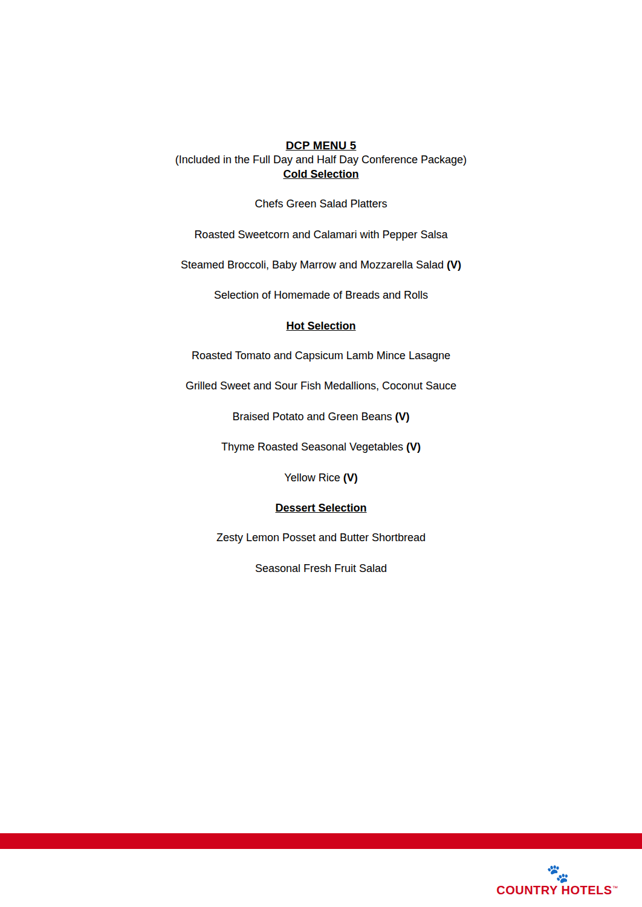DCP MENU 5
(Included in the Full Day and Half Day Conference Package)
Cold Selection
Chefs Green Salad Platters
Roasted Sweetcorn and Calamari with Pepper Salsa
Steamed Broccoli, Baby Marrow and Mozzarella Salad (V)
Selection of Homemade of Breads and Rolls
Hot Selection
Roasted Tomato and Capsicum Lamb Mince Lasagne
Grilled Sweet and Sour Fish Medallions, Coconut Sauce
Braised Potato and Green Beans (V)
Thyme Roasted Seasonal Vegetables (V)
Yellow Rice (V)
Dessert Selection
Zesty Lemon Posset and Butter Shortbread
Seasonal Fresh Fruit Salad
🐾 COUNTRY HOTELS™